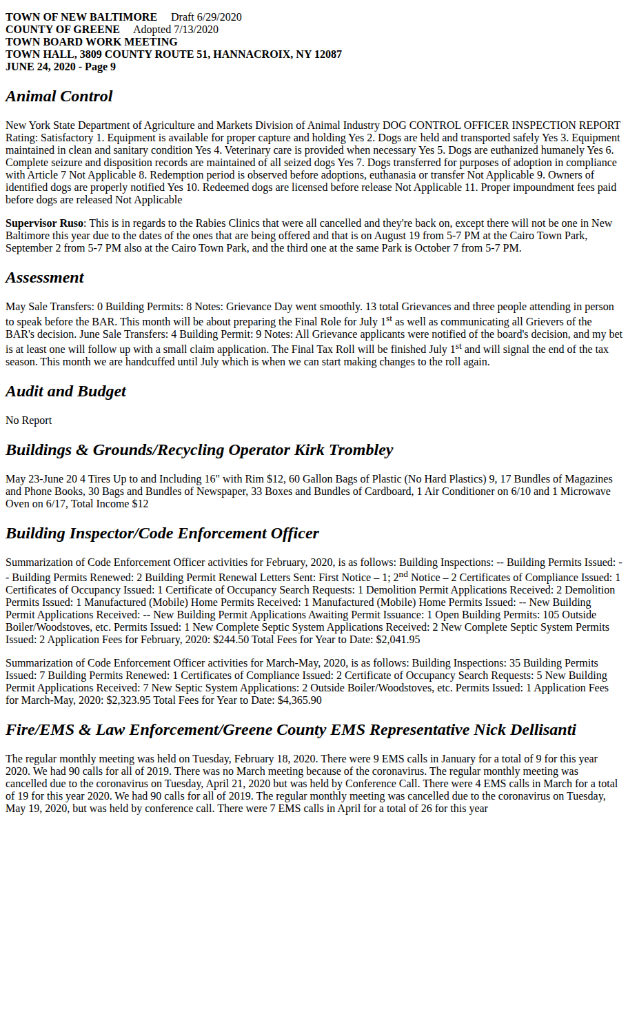TOWN OF NEW BALTIMORE Draft 6/29/2020
COUNTY OF GREENE Adopted 7/13/2020
TOWN BOARD WORK MEETING
TOWN HALL, 3809 COUNTY ROUTE 51, HANNACROIX, NY 12087
JUNE 24, 2020 - Page 9
Animal Control
New York State Department of Agriculture and Markets Division of Animal Industry DOG CONTROL OFFICER INSPECTION REPORT Rating: Satisfactory 1. Equipment is available for proper capture and holding Yes 2. Dogs are held and transported safely Yes 3. Equipment maintained in clean and sanitary condition Yes 4. Veterinary care is provided when necessary Yes 5. Dogs are euthanized humanely Yes 6. Complete seizure and disposition records are maintained of all seized dogs Yes 7. Dogs transferred for purposes of adoption in compliance with Article 7 Not Applicable 8. Redemption period is observed before adoptions, euthanasia or transfer Not Applicable 9. Owners of identified dogs are properly notified Yes 10. Redeemed dogs are licensed before release Not Applicable 11. Proper impoundment fees paid before dogs are released Not Applicable
Supervisor Ruso: This is in regards to the Rabies Clinics that were all cancelled and they're back on, except there will not be one in New Baltimore this year due to the dates of the ones that are being offered and that is on August 19 from 5-7 PM at the Cairo Town Park, September 2 from 5-7 PM also at the Cairo Town Park, and the third one at the same Park is October 7 from 5-7 PM.
Assessment
May Sale Transfers: 0 Building Permits: 8 Notes: Grievance Day went smoothly. 13 total Grievances and three people attending in person to speak before the BAR. This month will be about preparing the Final Role for July 1st as well as communicating all Grievers of the BAR's decision. June Sale Transfers: 4 Building Permit: 9 Notes: All Grievance applicants were notified of the board's decision, and my bet is at least one will follow up with a small claim application. The Final Tax Roll will be finished July 1st and will signal the end of the tax season. This month we are handcuffed until July which is when we can start making changes to the roll again.
Audit and Budget
No Report
Buildings & Grounds/Recycling Operator Kirk Trombley
May 23-June 20 4 Tires Up to and Including 16" with Rim $12, 60 Gallon Bags of Plastic (No Hard Plastics) 9, 17 Bundles of Magazines and Phone Books, 30 Bags and Bundles of Newspaper, 33 Boxes and Bundles of Cardboard, 1 Air Conditioner on 6/10 and 1 Microwave Oven on 6/17, Total Income $12
Building Inspector/Code Enforcement Officer
Summarization of Code Enforcement Officer activities for February, 2020, is as follows: Building Inspections: -- Building Permits Issued: -- Building Permits Renewed: 2 Building Permit Renewal Letters Sent: First Notice – 1; 2nd Notice – 2 Certificates of Compliance Issued: 1 Certificates of Occupancy Issued: 1 Certificate of Occupancy Search Requests: 1 Demolition Permit Applications Received: 2 Demolition Permits Issued: 1 Manufactured (Mobile) Home Permits Received: 1 Manufactured (Mobile) Home Permits Issued: -- New Building Permit Applications Received: -- New Building Permit Applications Awaiting Permit Issuance: 1 Open Building Permits: 105 Outside Boiler/Woodstoves, etc. Permits Issued: 1 New Complete Septic System Applications Received: 2 New Complete Septic System Permits Issued: 2 Application Fees for February, 2020: $244.50 Total Fees for Year to Date: $2,041.95
Summarization of Code Enforcement Officer activities for March-May, 2020, is as follows: Building Inspections: 35 Building Permits Issued: 7 Building Permits Renewed: 1 Certificates of Compliance Issued: 2 Certificate of Occupancy Search Requests: 5 New Building Permit Applications Received: 7 New Septic System Applications: 2 Outside Boiler/Woodstoves, etc. Permits Issued: 1 Application Fees for March-May, 2020: $2,323.95 Total Fees for Year to Date: $4,365.90
Fire/EMS & Law Enforcement/Greene County EMS Representative Nick Dellisanti
The regular monthly meeting was held on Tuesday, February 18, 2020. There were 9 EMS calls in January for a total of 9 for this year 2020. We had 90 calls for all of 2019. There was no March meeting because of the coronavirus. The regular monthly meeting was cancelled due to the coronavirus on Tuesday, April 21, 2020 but was held by Conference Call. There were 4 EMS calls in March for a total of 19 for this year 2020. We had 90 calls for all of 2019. The regular monthly meeting was cancelled due to the coronavirus on Tuesday, May 19, 2020, but was held by conference call. There were 7 EMS calls in April for a total of 26 for this year